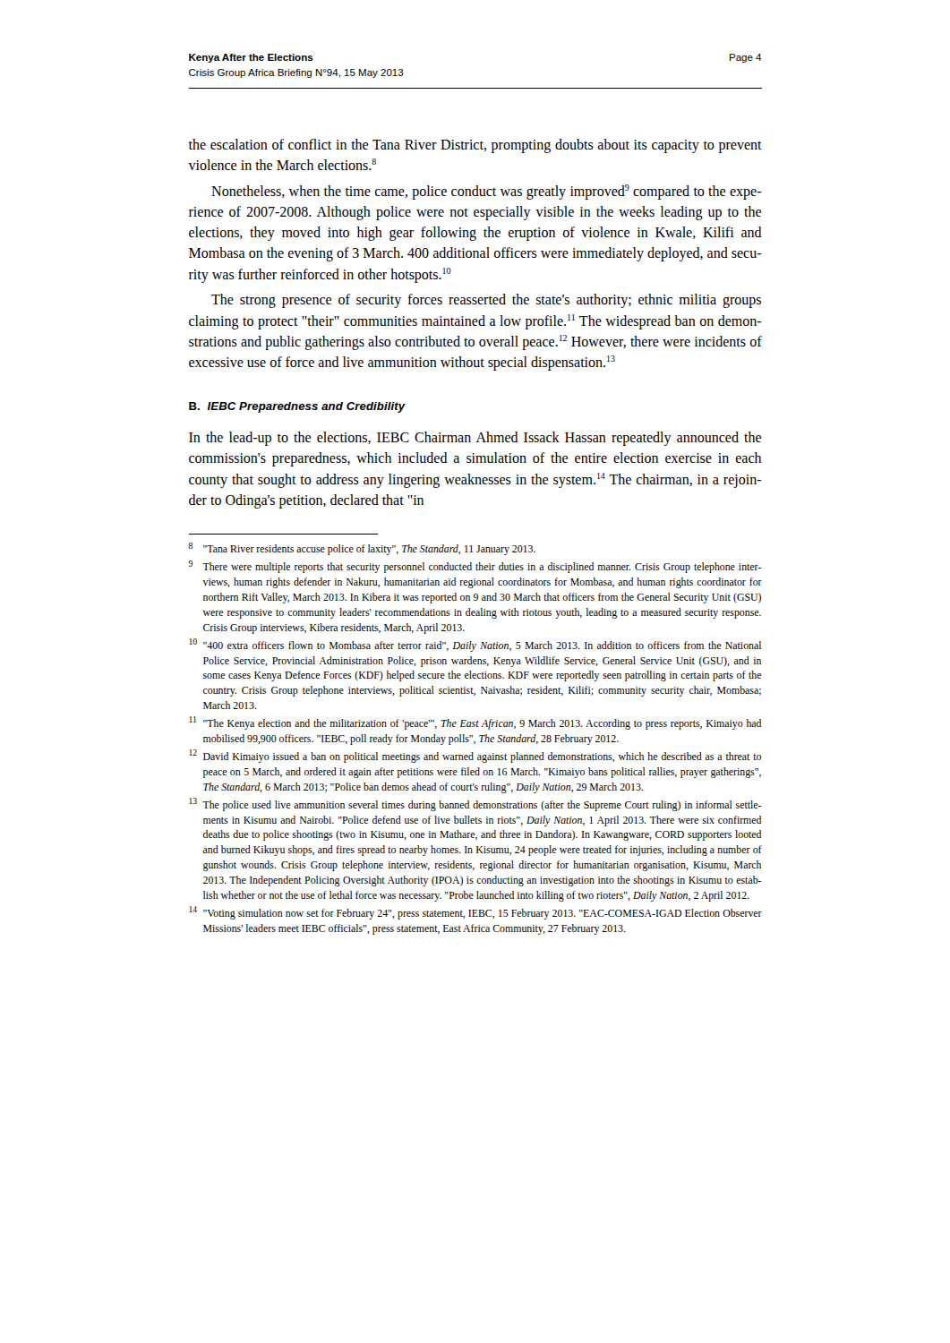Kenya After the Elections
Crisis Group Africa Briefing N°94, 15 May 2013
Page 4
the escalation of conflict in the Tana River District, prompting doubts about its capacity to prevent violence in the March elections.8
Nonetheless, when the time came, police conduct was greatly improved9 compared to the experience of 2007-2008. Although police were not especially visible in the weeks leading up to the elections, they moved into high gear following the eruption of violence in Kwale, Kilifi and Mombasa on the evening of 3 March. 400 additional officers were immediately deployed, and security was further reinforced in other hotspots.10
The strong presence of security forces reasserted the state's authority; ethnic militia groups claiming to protect "their" communities maintained a low profile.11 The widespread ban on demonstrations and public gatherings also contributed to overall peace.12 However, there were incidents of excessive use of force and live ammunition without special dispensation.13
B. IEBC Preparedness and Credibility
In the lead-up to the elections, IEBC Chairman Ahmed Issack Hassan repeatedly announced the commission's preparedness, which included a simulation of the entire election exercise in each county that sought to address any lingering weaknesses in the system.14 The chairman, in a rejoinder to Odinga's petition, declared that "in
"Tana River residents accuse police of laxity", The Standard, 11 January 2013.
There were multiple reports that security personnel conducted their duties in a disciplined manner. Crisis Group telephone interviews, human rights defender in Nakuru, humanitarian aid regional coordinators for Mombasa, and human rights coordinator for northern Rift Valley, March 2013. In Kibera it was reported on 9 and 30 March that officers from the General Security Unit (GSU) were responsive to community leaders' recommendations in dealing with riotous youth, leading to a measured security response. Crisis Group interviews, Kibera residents, March, April 2013.
"400 extra officers flown to Mombasa after terror raid", Daily Nation, 5 March 2013. In addition to officers from the National Police Service, Provincial Administration Police, prison wardens, Kenya Wildlife Service, General Service Unit (GSU), and in some cases Kenya Defence Forces (KDF) helped secure the elections. KDF were reportedly seen patrolling in certain parts of the country. Crisis Group telephone interviews, political scientist, Naivasha; resident, Kilifi; community security chair, Mombasa; March 2013.
"The Kenya election and the militarization of 'peace'", The East African, 9 March 2013. According to press reports, Kimaiyo had mobilised 99,900 officers. "IEBC, poll ready for Monday polls", The Standard, 28 February 2012.
David Kimaiyo issued a ban on political meetings and warned against planned demonstrations, which he described as a threat to peace on 5 March, and ordered it again after petitions were filed on 16 March. "Kimaiyo bans political rallies, prayer gatherings", The Standard, 6 March 2013; "Police ban demos ahead of court's ruling", Daily Nation, 29 March 2013.
The police used live ammunition several times during banned demonstrations (after the Supreme Court ruling) in informal settlements in Kisumu and Nairobi. "Police defend use of live bullets in riots", Daily Nation, 1 April 2013. There were six confirmed deaths due to police shootings (two in Kisumu, one in Mathare, and three in Dandora). In Kawangware, CORD supporters looted and burned Kikuyu shops, and fires spread to nearby homes. In Kisumu, 24 people were treated for injuries, including a number of gunshot wounds. Crisis Group telephone interview, residents, regional director for humanitarian organisation, Kisumu, March 2013. The Independent Policing Oversight Authority (IPOA) is conducting an investigation into the shootings in Kisumu to establish whether or not the use of lethal force was necessary. "Probe launched into killing of two rioters", Daily Nation, 2 April 2012.
"Voting simulation now set for February 24", press statement, IEBC, 15 February 2013. "EAC-COMESA-IGAD Election Observer Missions' leaders meet IEBC officials", press statement, East Africa Community, 27 February 2013.